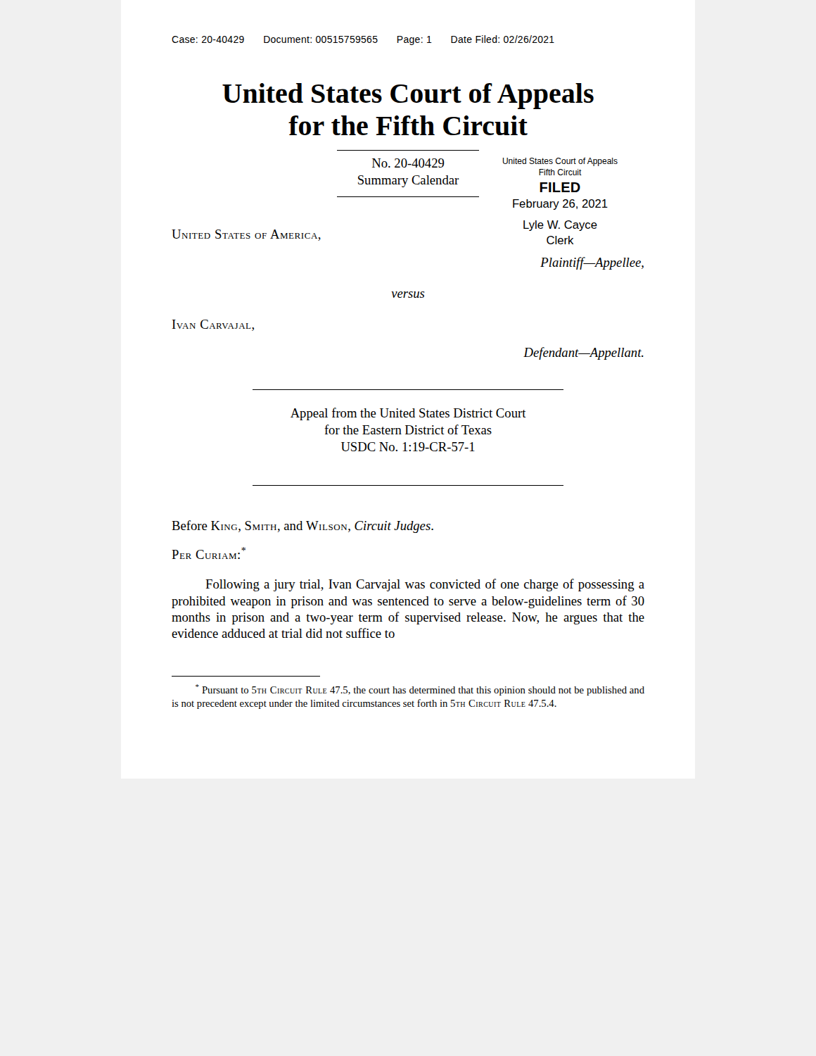Case: 20-40429 Document: 00515759565 Page: 1 Date Filed: 02/26/2021
United States Court of Appealsfor the Fifth Circuit
United States Court of Appeals
Fifth Circuit
FILED
February 26, 2021
Lyle W. Cayce
Clerk
No. 20-40429
Summary Calendar
United States of America,
Plaintiff—Appellee,
versus
Ivan Carvajal,
Defendant—Appellant.
Appeal from the United States District Court
for the Eastern District of Texas
USDC No. 1:19-CR-57-1
Before King, Smith, and Wilson, Circuit Judges.
Per Curiam:*
Following a jury trial, Ivan Carvajal was convicted of one charge of possessing a prohibited weapon in prison and was sentenced to serve a below-guidelines term of 30 months in prison and a two-year term of supervised release. Now, he argues that the evidence adduced at trial did not suffice to
* Pursuant to 5th Circuit Rule 47.5, the court has determined that this opinion should not be published and is not precedent except under the limited circumstances set forth in 5th Circuit Rule 47.5.4.